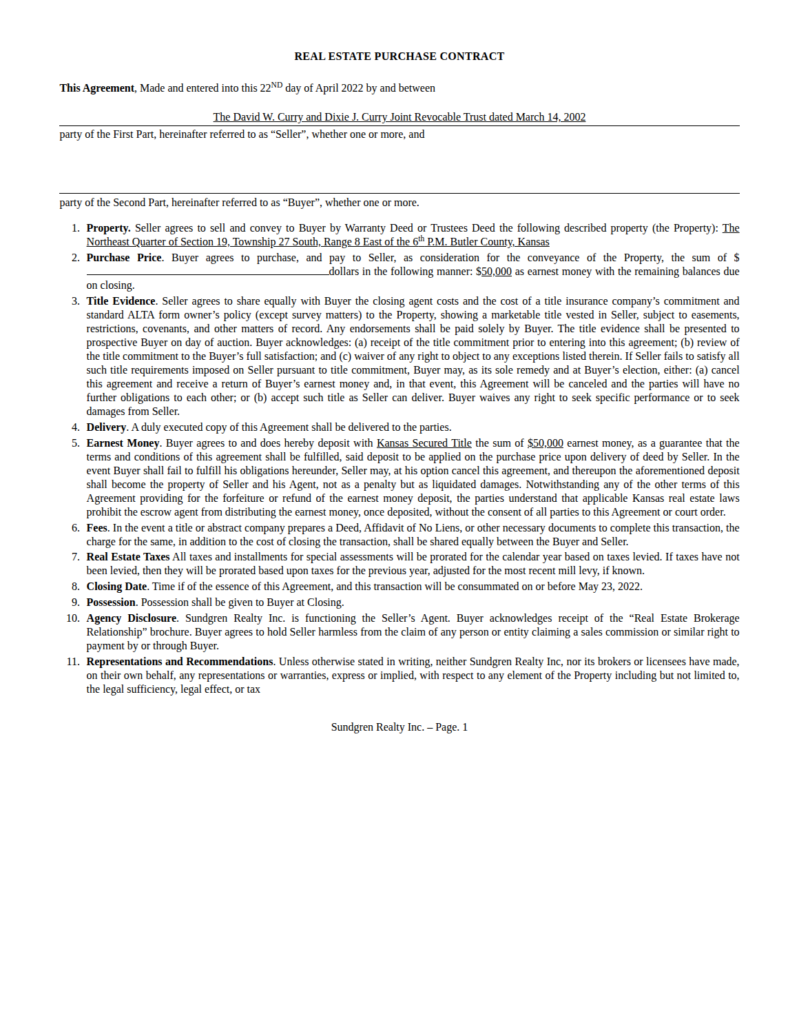REAL ESTATE PURCHASE CONTRACT
This Agreement, Made and entered into this 22ND day of April 2022 by and between
The David W. Curry and Dixie J. Curry Joint Revocable Trust dated March 14, 2002
party of the First Part, hereinafter referred to as “Seller”, whether one or more, and
party of the Second Part, hereinafter referred to as “Buyer”, whether one or more.
Property. Seller agrees to sell and convey to Buyer by Warranty Deed or Trustees Deed the following described property (the Property): The Northeast Quarter of Section 19, Township 27 South, Range 8 East of the 6th P.M. Butler County, Kansas
Purchase Price. Buyer agrees to purchase, and pay to Seller, as consideration for the conveyance of the Property, the sum of $ dollars in the following manner: $50,000 as earnest money with the remaining balances due on closing.
Title Evidence. Seller agrees to share equally with Buyer the closing agent costs and the cost of a title insurance company’s commitment and standard ALTA form owner’s policy (except survey matters) to the Property, showing a marketable title vested in Seller, subject to easements, restrictions, covenants, and other matters of record. Any endorsements shall be paid solely by Buyer. The title evidence shall be presented to prospective Buyer on day of auction. Buyer acknowledges: (a) receipt of the title commitment prior to entering into this agreement; (b) review of the title commitment to the Buyer’s full satisfaction; and (c) waiver of any right to object to any exceptions listed therein. If Seller fails to satisfy all such title requirements imposed on Seller pursuant to title commitment, Buyer may, as its sole remedy and at Buyer’s election, either: (a) cancel this agreement and receive a return of Buyer’s earnest money and, in that event, this Agreement will be canceled and the parties will have no further obligations to each other; or (b) accept such title as Seller can deliver. Buyer waives any right to seek specific performance or to seek damages from Seller.
Delivery. A duly executed copy of this Agreement shall be delivered to the parties.
Earnest Money. Buyer agrees to and does hereby deposit with Kansas Secured Title the sum of $50,000 earnest money, as a guarantee that the terms and conditions of this agreement shall be fulfilled, said deposit to be applied on the purchase price upon delivery of deed by Seller. In the event Buyer shall fail to fulfill his obligations hereunder, Seller may, at his option cancel this agreement, and thereupon the aforementioned deposit shall become the property of Seller and his Agent, not as a penalty but as liquidated damages. Notwithstanding any of the other terms of this Agreement providing for the forfeiture or refund of the earnest money deposit, the parties understand that applicable Kansas real estate laws prohibit the escrow agent from distributing the earnest money, once deposited, without the consent of all parties to this Agreement or court order.
Fees. In the event a title or abstract company prepares a Deed, Affidavit of No Liens, or other necessary documents to complete this transaction, the charge for the same, in addition to the cost of closing the transaction, shall be shared equally between the Buyer and Seller.
Real Estate Taxes All taxes and installments for special assessments will be prorated for the calendar year based on taxes levied. If taxes have not been levied, then they will be prorated based upon taxes for the previous year, adjusted for the most recent mill levy, if known.
Closing Date. Time if of the essence of this Agreement, and this transaction will be consummated on or before May 23, 2022.
Possession. Possession shall be given to Buyer at Closing.
Agency Disclosure. Sundgren Realty Inc. is functioning the Seller’s Agent. Buyer acknowledges receipt of the “Real Estate Brokerage Relationship” brochure. Buyer agrees to hold Seller harmless from the claim of any person or entity claiming a sales commission or similar right to payment by or through Buyer.
Representations and Recommendations. Unless otherwise stated in writing, neither Sundgren Realty Inc, nor its brokers or licensees have made, on their own behalf, any representations or warranties, express or implied, with respect to any element of the Property including but not limited to, the legal sufficiency, legal effect, or tax
Sundgren Realty Inc. – Page. 1